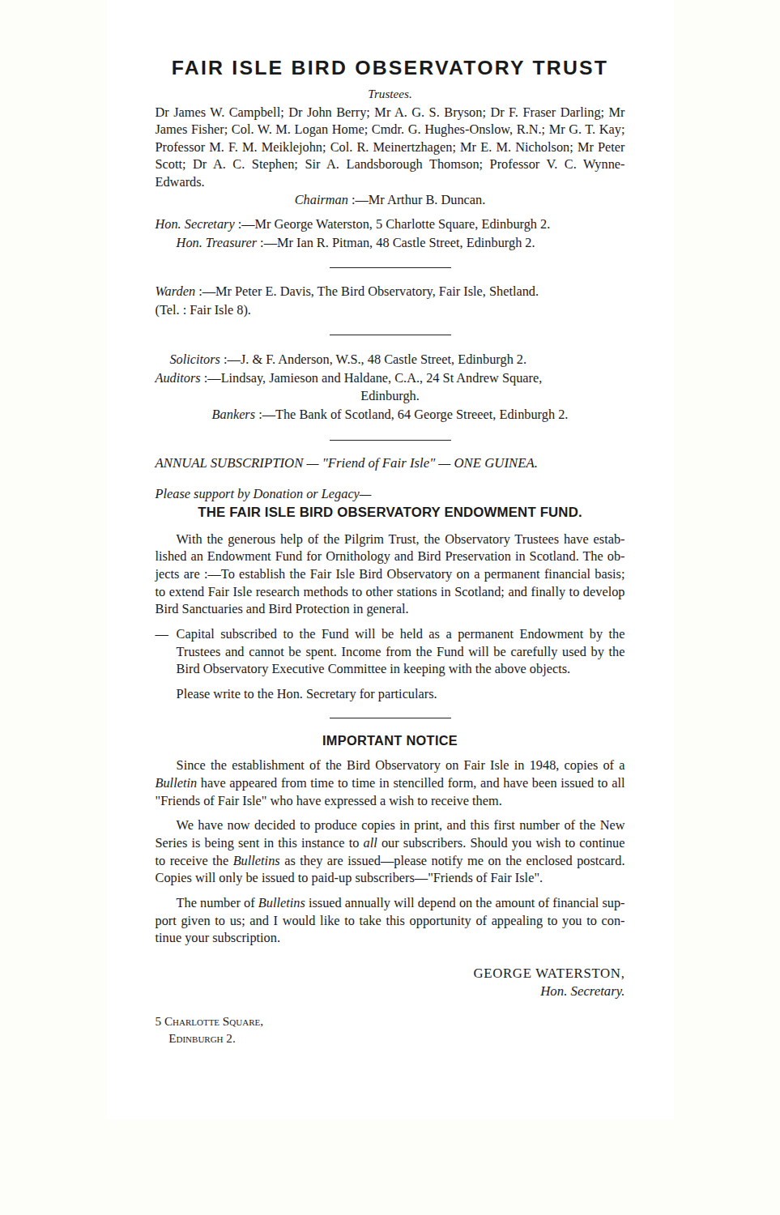FAIR ISLE BIRD OBSERVATORY TRUST
Trustees.
Dr James W. Campbell; Dr John Berry; Mr A. G. S. Bryson; Dr F. Fraser Darling; Mr James Fisher; Col. W. M. Logan Home; Cmdr. G. Hughes-Onslow, R.N.; Mr G. T. Kay; Professor M. F. M. Meiklejohn; Col. R. Meinertzhagen; Mr E. M. Nicholson; Mr Peter Scott; Dr A. C. Stephen; Sir A. Landsborough Thomson; Professor V. C. Wynne-Edwards.
Chairman :—Mr Arthur B. Duncan.
Hon. Secretary :—Mr George Waterston, 5 Charlotte Square, Edinburgh 2.
Hon. Treasurer :—Mr Ian R. Pitman, 48 Castle Street, Edinburgh 2.
Warden :—Mr Peter E. Davis, The Bird Observatory, Fair Isle, Shetland.
(Tel. : Fair Isle 8).
Solicitors :—J. & F. Anderson, W.S., 48 Castle Street, Edinburgh 2.
Auditors :—Lindsay, Jamieson and Haldane, C.A., 24 St Andrew Square,
Edinburgh.
Bankers :—The Bank of Scotland, 64 George Streeet, Edinburgh 2.
ANNUAL SUBSCRIPTION — "Friend of Fair Isle" — ONE GUINEA.
Please support by Donation or Legacy—
THE FAIR ISLE BIRD OBSERVATORY ENDOWMENT FUND.
With the generous help of the Pilgrim Trust, the Observatory Trustees have established an Endowment Fund for Ornithology and Bird Preservation in Scotland. The objects are :—To establish the Fair Isle Bird Observatory on a permanent financial basis; to extend Fair Isle research methods to other stations in Scotland; and finally to develop Bird Sanctuaries and Bird Protection in general.
Capital subscribed to the Fund will be held as a permanent Endowment by the Trustees and cannot be spent. Income from the Fund will be carefully used by the Bird Observatory Executive Committee in keeping with the above objects.
Please write to the Hon. Secretary for particulars.
IMPORTANT NOTICE
Since the establishment of the Bird Observatory on Fair Isle in 1948, copies of a Bulletin have appeared from time to time in stencilled form, and have been issued to all "Friends of Fair Isle" who have expressed a wish to receive them.
We have now decided to produce copies in print, and this first number of the New Series is being sent in this instance to all our subscribers. Should you wish to continue to receive the Bulletins as they are issued—please notify me on the enclosed postcard. Copies will only be issued to paid-up subscribers—"Friends of Fair Isle".
The number of Bulletins issued annually will depend on the amount of financial support given to us; and I would like to take this opportunity of appealing to you to continue your subscription.
GEORGE WATERSTON,
Hon. Secretary.
5 Charlotte Square,
Edinburgh 2.